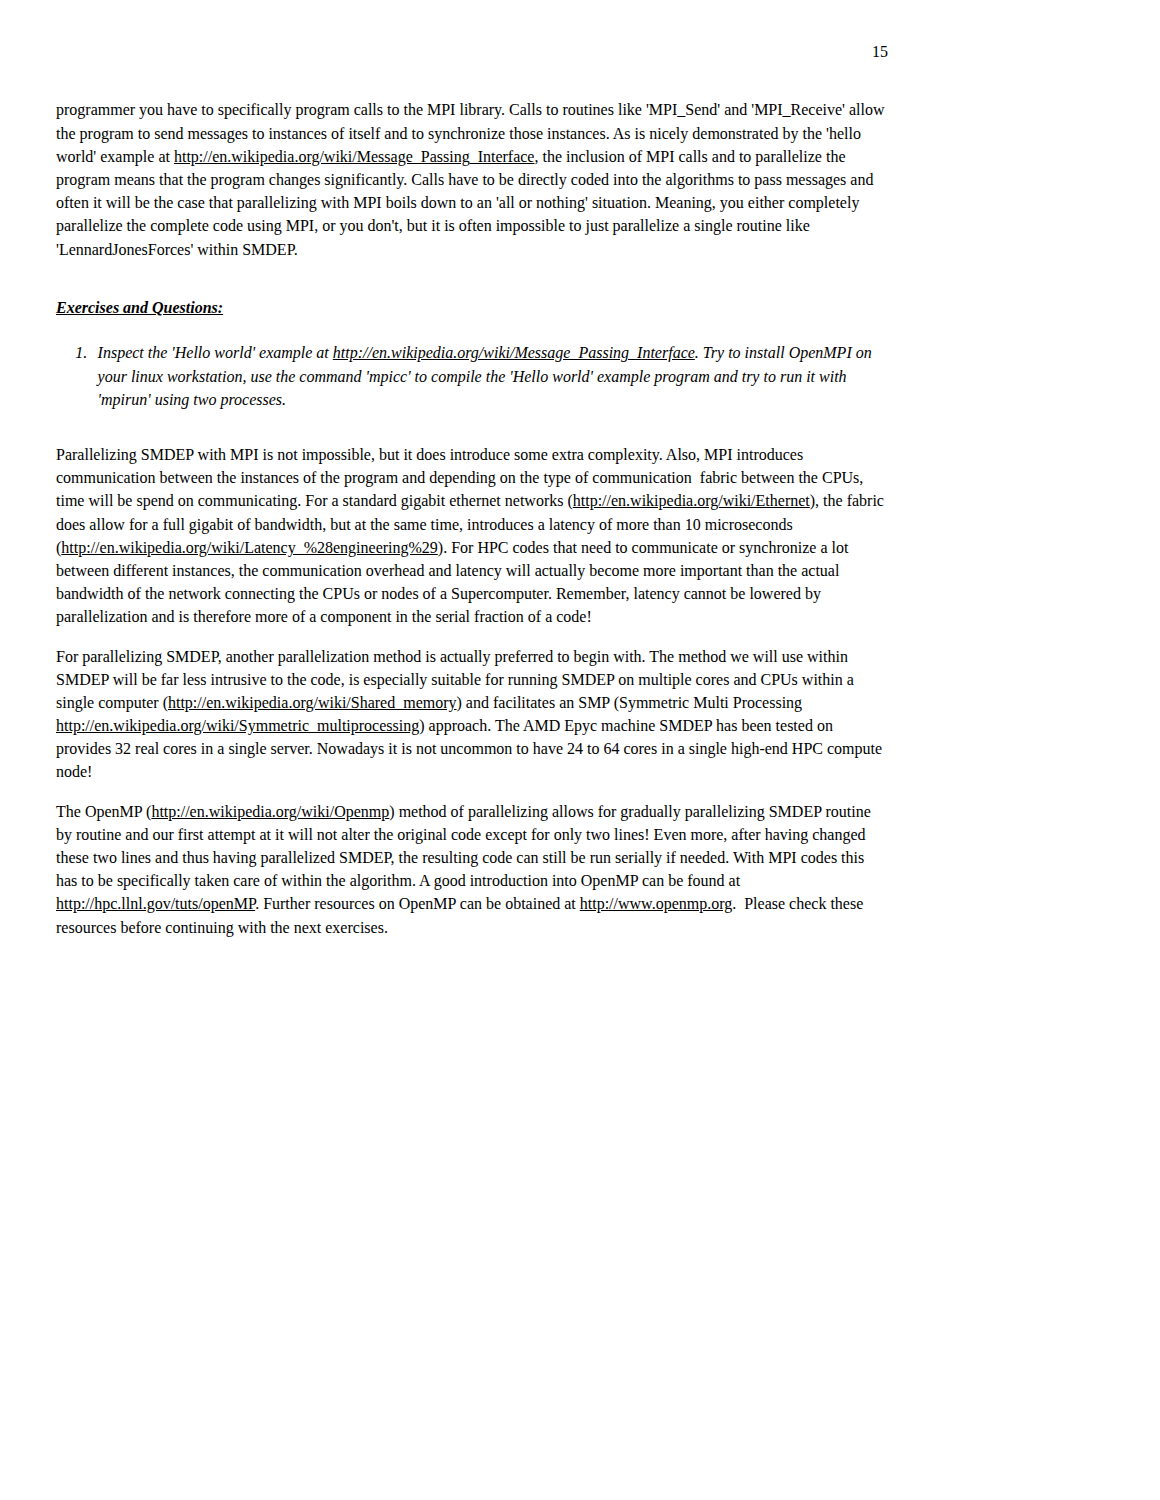15
programmer you have to specifically program calls to the MPI library. Calls to routines like 'MPI_Send' and 'MPI_Receive' allow the program to send messages to instances of itself and to synchronize those instances. As is nicely demonstrated by the 'hello world' example at http://en.wikipedia.org/wiki/Message_Passing_Interface, the inclusion of MPI calls and to parallelize the program means that the program changes significantly. Calls have to be directly coded into the algorithms to pass messages and often it will be the case that parallelizing with MPI boils down to an 'all or nothing' situation. Meaning, you either completely parallelize the complete code using MPI, or you don't, but it is often impossible to just parallelize a single routine like 'LennardJonesForces' within SMDEP.
Exercises and Questions:
Inspect the 'Hello world' example at http://en.wikipedia.org/wiki/Message_Passing_Interface. Try to install OpenMPI on your linux workstation, use the command 'mpicc' to compile the 'Hello world' example program and try to run it with 'mpirun' using two processes.
Parallelizing SMDEP with MPI is not impossible, but it does introduce some extra complexity. Also, MPI introduces communication between the instances of the program and depending on the type of communication fabric between the CPUs, time will be spend on communicating. For a standard gigabit ethernet networks (http://en.wikipedia.org/wiki/Ethernet), the fabric does allow for a full gigabit of bandwidth, but at the same time, introduces a latency of more than 10 microseconds (http://en.wikipedia.org/wiki/Latency_%28engineering%29). For HPC codes that need to communicate or synchronize a lot between different instances, the communication overhead and latency will actually become more important than the actual bandwidth of the network connecting the CPUs or nodes of a Supercomputer. Remember, latency cannot be lowered by parallelization and is therefore more of a component in the serial fraction of a code!
For parallelizing SMDEP, another parallelization method is actually preferred to begin with. The method we will use within SMDEP will be far less intrusive to the code, is especially suitable for running SMDEP on multiple cores and CPUs within a single computer (http://en.wikipedia.org/wiki/Shared_memory) and facilitates an SMP (Symmetric Multi Processing http://en.wikipedia.org/wiki/Symmetric_multiprocessing) approach. The AMD Epyc machine SMDEP has been tested on provides 32 real cores in a single server. Nowadays it is not uncommon to have 24 to 64 cores in a single high-end HPC compute node!
The OpenMP (http://en.wikipedia.org/wiki/Openmp) method of parallelizing allows for gradually parallelizing SMDEP routine by routine and our first attempt at it will not alter the original code except for only two lines! Even more, after having changed these two lines and thus having parallelized SMDEP, the resulting code can still be run serially if needed. With MPI codes this has to be specifically taken care of within the algorithm. A good introduction into OpenMP can be found at http://hpc.llnl.gov/tuts/openMP. Further resources on OpenMP can be obtained at http://www.openmp.org. Please check these resources before continuing with the next exercises.